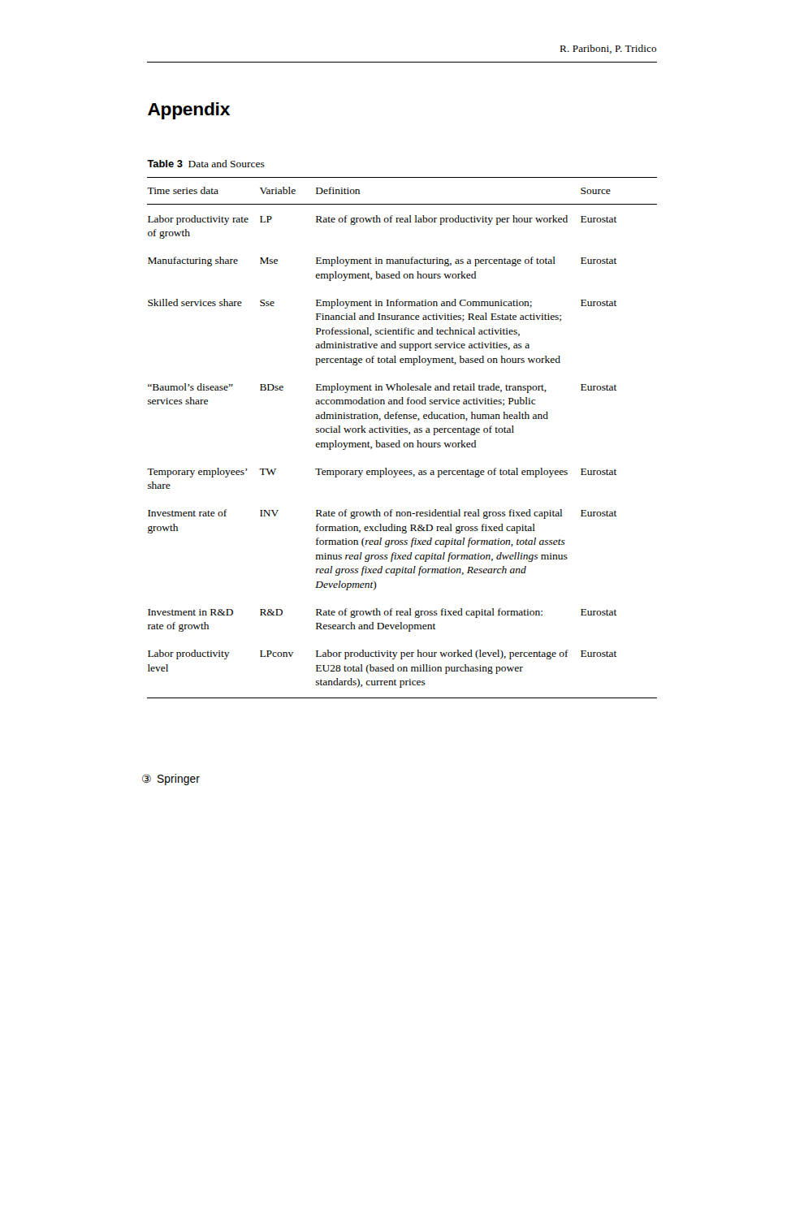R. Pariboni, P. Tridico
Appendix
Table 3 Data and Sources
| Time series data | Variable | Definition | Source |
| --- | --- | --- | --- |
| Labor productivity rate of growth | LP | Rate of growth of real labor productivity per hour worked | Eurostat |
| Manufacturing share | Mse | Employment in manufacturing, as a percentage of total employment, based on hours worked | Eurostat |
| Skilled services share | Sse | Employment in Information and Communication; Financial and Insurance activities; Real Estate activities; Professional, scientific and technical activities, administrative and support service activities, as a percentage of total employment, based on hours worked | Eurostat |
| “Baumol’s disease” services share | BDse | Employment in Wholesale and retail trade, transport, accommodation and food service activities; Public administration, defense, education, human health and social work activities, as a percentage of total employment, based on hours worked | Eurostat |
| Temporary employees’ share | TW | Temporary employees, as a percentage of total employees | Eurostat |
| Investment rate of growth | INV | Rate of growth of non-residential real gross fixed capital formation, excluding R&D real gross fixed capital formation ( real gross fixed capital formation, total assets minus real gross fixed capital formation, dwellings minus real gross fixed capital formation, Research and Development ) | Eurostat |
| Investment in R&D rate of growth | R&D | Rate of growth of real gross fixed capital formation: Research and Development | Eurostat |
| Labor productivity level | LPconv | Labor productivity per hour worked (level), percentage of EU28 total (based on million purchasing power standards), current prices | Eurostat |
③ Springer